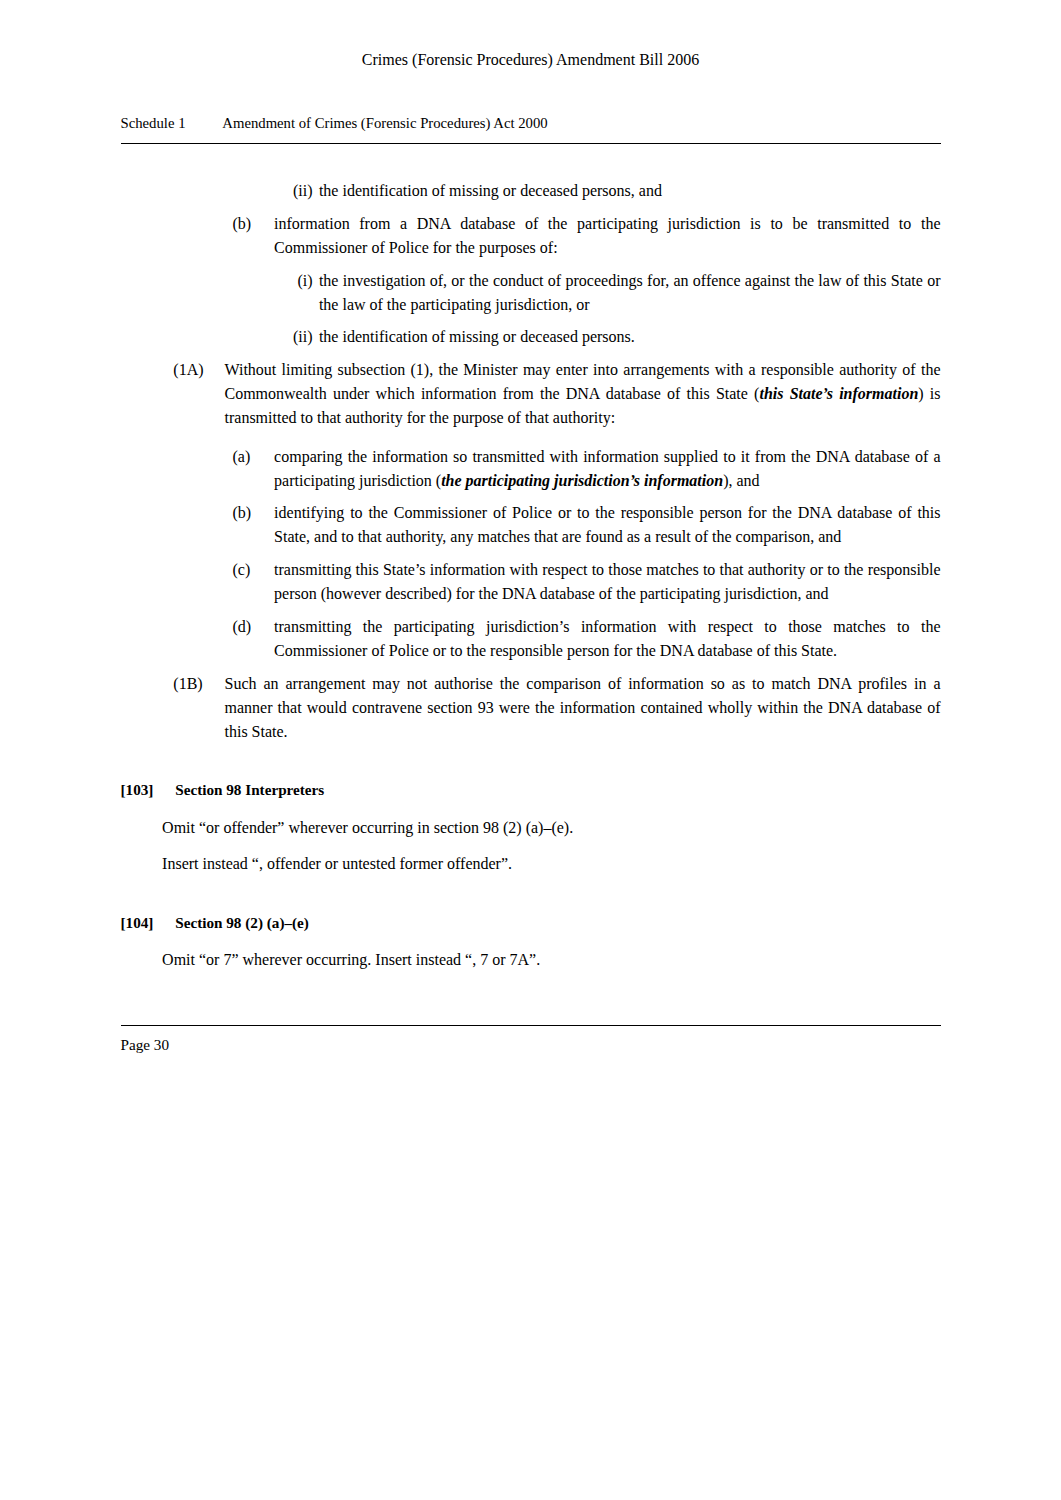Crimes (Forensic Procedures) Amendment Bill 2006
Schedule 1 Amendment of Crimes (Forensic Procedures) Act 2000
(ii)
the identification of missing or deceased persons, and
(b)
information from a DNA database of the participating jurisdiction is to be transmitted to the Commissioner of Police for the purposes of:
(i)
the investigation of, or the conduct of proceedings for, an offence against the law of this State or the law of the participating jurisdiction, or
(ii)
the identification of missing or deceased persons.
(1A)
Without limiting subsection (1), the Minister may enter into arrangements with a responsible authority of the Commonwealth under which information from the DNA database of this State (this State’s information) is transmitted to that authority for the purpose of that authority:
(a)
comparing the information so transmitted with information supplied to it from the DNA database of a participating jurisdiction (the participating jurisdiction’s information), and
(b)
identifying to the Commissioner of Police or to the responsible person for the DNA database of this State, and to that authority, any matches that are found as a result of the comparison, and
(c)
transmitting this State’s information with respect to those matches to that authority or to the responsible person (however described) for the DNA database of the participating jurisdiction, and
(d)
transmitting the participating jurisdiction’s information with respect to those matches to the Commissioner of Police or to the responsible person for the DNA database of this State.
(1B)
Such an arrangement may not authorise the comparison of information so as to match DNA profiles in a manner that would contravene section 93 were the information contained wholly within the DNA database of this State.
[103] Section 98 Interpreters
Omit “or offender” wherever occurring in section 98 (2) (a)–(e).
Insert instead “, offender or untested former offender”.
[104] Section 98 (2) (a)–(e)
Omit “or 7” wherever occurring. Insert instead “, 7 or 7A”.
Page 30